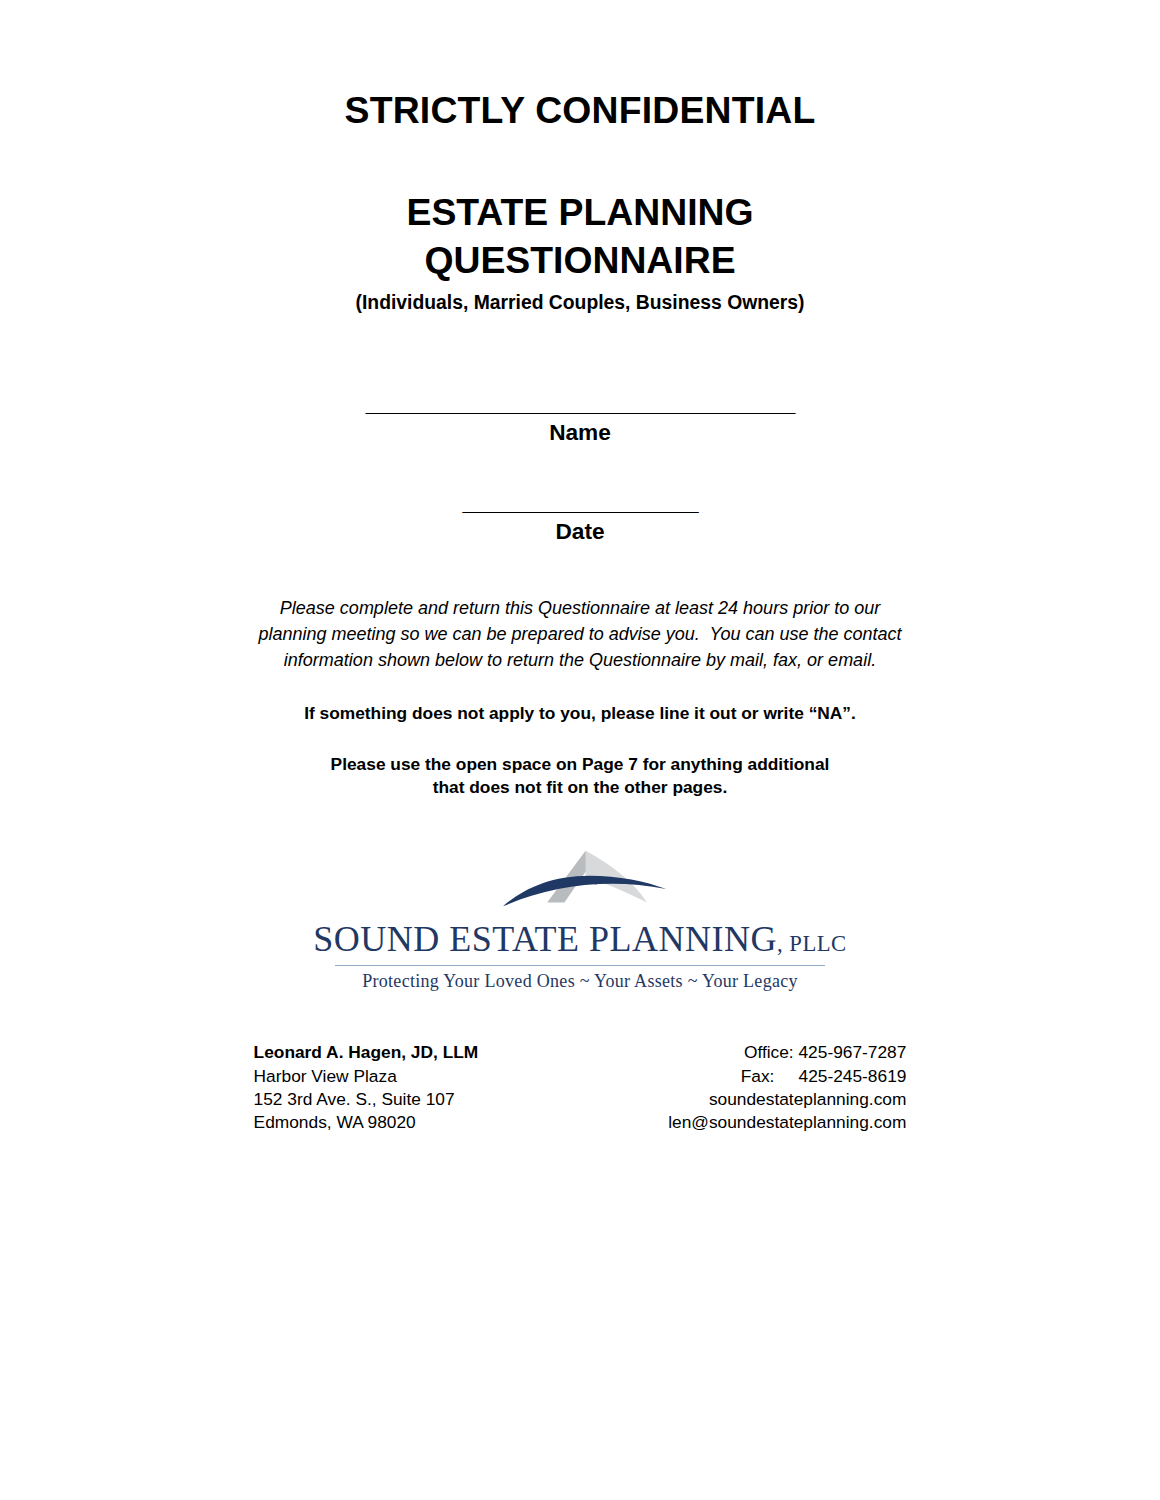STRICTLY CONFIDENTIAL
ESTATE PLANNING QUESTIONNAIRE
(Individuals, Married Couples, Business Owners)
_______________________________
Name
_________________
Date
Please complete and return this Questionnaire at least 24 hours prior to our planning meeting so we can be prepared to advise you. You can use the contact information shown below to return the Questionnaire by mail, fax, or email.
If something does not apply to you, please line it out or write “NA”.
Please use the open space on Page 7 for anything additional
that does not fit on the other pages.
SOUND ESTATE PLANNING, PLLC
Protecting Your Loved Ones ~ Your Assets ~ Your Legacy
| Leonard A. Hagen, JD, LLM | Office: 425-967-7287 |
| Harbor View Plaza | Fax: 425-245-8619 |
| 152 3rd Ave. S., Suite 107 | soundestateplanning.com |
| Edmonds, WA 98020 | len@soundestateplanning.com |